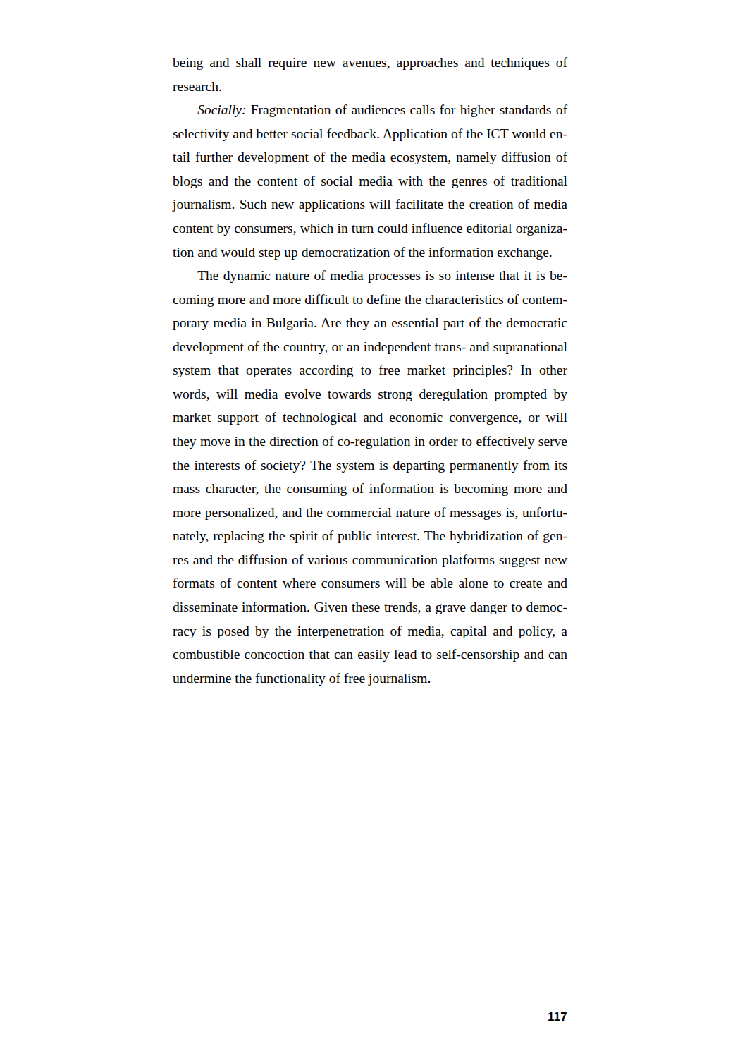being and shall require new avenues, approaches and techniques of research.
Socially: Fragmentation of audiences calls for higher standards of selectivity and better social feedback. Application of the ICT would entail further development of the media ecosystem, namely diffusion of blogs and the content of social media with the genres of traditional journalism. Such new applications will facilitate the creation of media content by consumers, which in turn could influence editorial organization and would step up democratization of the information exchange.
The dynamic nature of media processes is so intense that it is becoming more and more difficult to define the characteristics of contemporary media in Bulgaria. Are they an essential part of the democratic development of the country, or an independent trans- and supranational system that operates according to free market principles? In other words, will media evolve towards strong deregulation prompted by market support of technological and economic convergence, or will they move in the direction of co-regulation in order to effectively serve the interests of society? The system is departing permanently from its mass character, the consuming of information is becoming more and more personalized, and the commercial nature of messages is, unfortunately, replacing the spirit of public interest. The hybridization of genres and the diffusion of various communication platforms suggest new formats of content where consumers will be able alone to create and disseminate information. Given these trends, a grave danger to democracy is posed by the interpenetration of media, capital and policy, a combustible concoction that can easily lead to self-censorship and can undermine the functionality of free journalism.
117